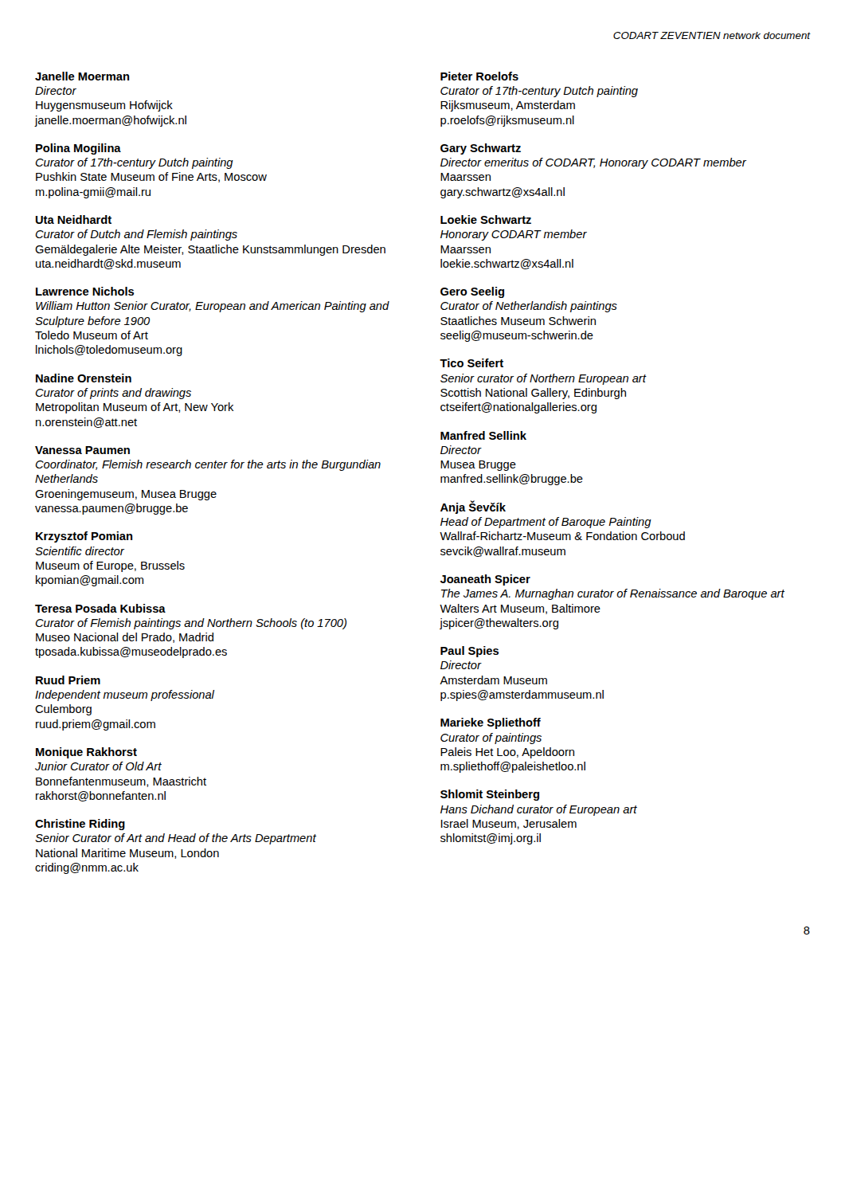CODART ZEVENTIEN network document
Janelle Moerman
Director
Huygensmuseum Hofwijck
janelle.moerman@hofwijck.nl
Polina Mogilina
Curator of 17th-century Dutch painting
Pushkin State Museum of Fine Arts, Moscow
m.polina-gmii@mail.ru
Uta Neidhardt
Curator of Dutch and Flemish paintings
Gemäldegalerie Alte Meister, Staatliche Kunstsammlungen Dresden
uta.neidhardt@skd.museum
Lawrence Nichols
William Hutton Senior Curator, European and American Painting and Sculpture before 1900
Toledo Museum of Art
lnichols@toledomuseum.org
Nadine Orenstein
Curator of prints and drawings
Metropolitan Museum of Art, New York
n.orenstein@att.net
Vanessa Paumen
Coordinator, Flemish research center for the arts in the Burgundian Netherlands
Groeningemuseum, Musea Brugge
vanessa.paumen@brugge.be
Krzysztof Pomian
Scientific director
Museum of Europe, Brussels
kpomian@gmail.com
Teresa Posada Kubissa
Curator of Flemish paintings and Northern Schools (to 1700)
Museo Nacional del Prado, Madrid
tposada.kubissa@museodelprado.es
Ruud Priem
Independent museum professional
Culemborg
ruud.priem@gmail.com
Monique Rakhorst
Junior Curator of Old Art
Bonnefantenmuseum, Maastricht
rakhorst@bonnefanten.nl
Christine Riding
Senior Curator of Art and Head of the Arts Department
National Maritime Museum, London
criding@nmm.ac.uk
Pieter Roelofs
Curator of 17th-century Dutch painting
Rijksmuseum, Amsterdam
p.roelofs@rijksmuseum.nl
Gary Schwartz
Director emeritus of CODART, Honorary CODART member
Maarssen
gary.schwartz@xs4all.nl
Loekie Schwartz
Honorary CODART member
Maarssen
loekie.schwartz@xs4all.nl
Gero Seelig
Curator of Netherlandish paintings
Staatliches Museum Schwerin
seelig@museum-schwerin.de
Tico Seifert
Senior curator of Northern European art
Scottish National Gallery, Edinburgh
ctseifert@nationalgalleries.org
Manfred Sellink
Director
Musea Brugge
manfred.sellink@brugge.be
Anja Ševčík
Head of Department of Baroque Painting
Wallraf-Richartz-Museum & Fondation Corboud
sevcik@wallraf.museum
Joaneath Spicer
The James A. Murnaghan curator of Renaissance and Baroque art
Walters Art Museum, Baltimore
jspicer@thewalters.org
Paul Spies
Director
Amsterdam Museum
p.spies@amsterdammuseum.nl
Marieke Spliethoff
Curator of paintings
Paleis Het Loo, Apeldoorn
m.spliethoff@paleishetloo.nl
Shlomit Steinberg
Hans Dichand curator of European art
Israel Museum, Jerusalem
shlomitst@imj.org.il
8